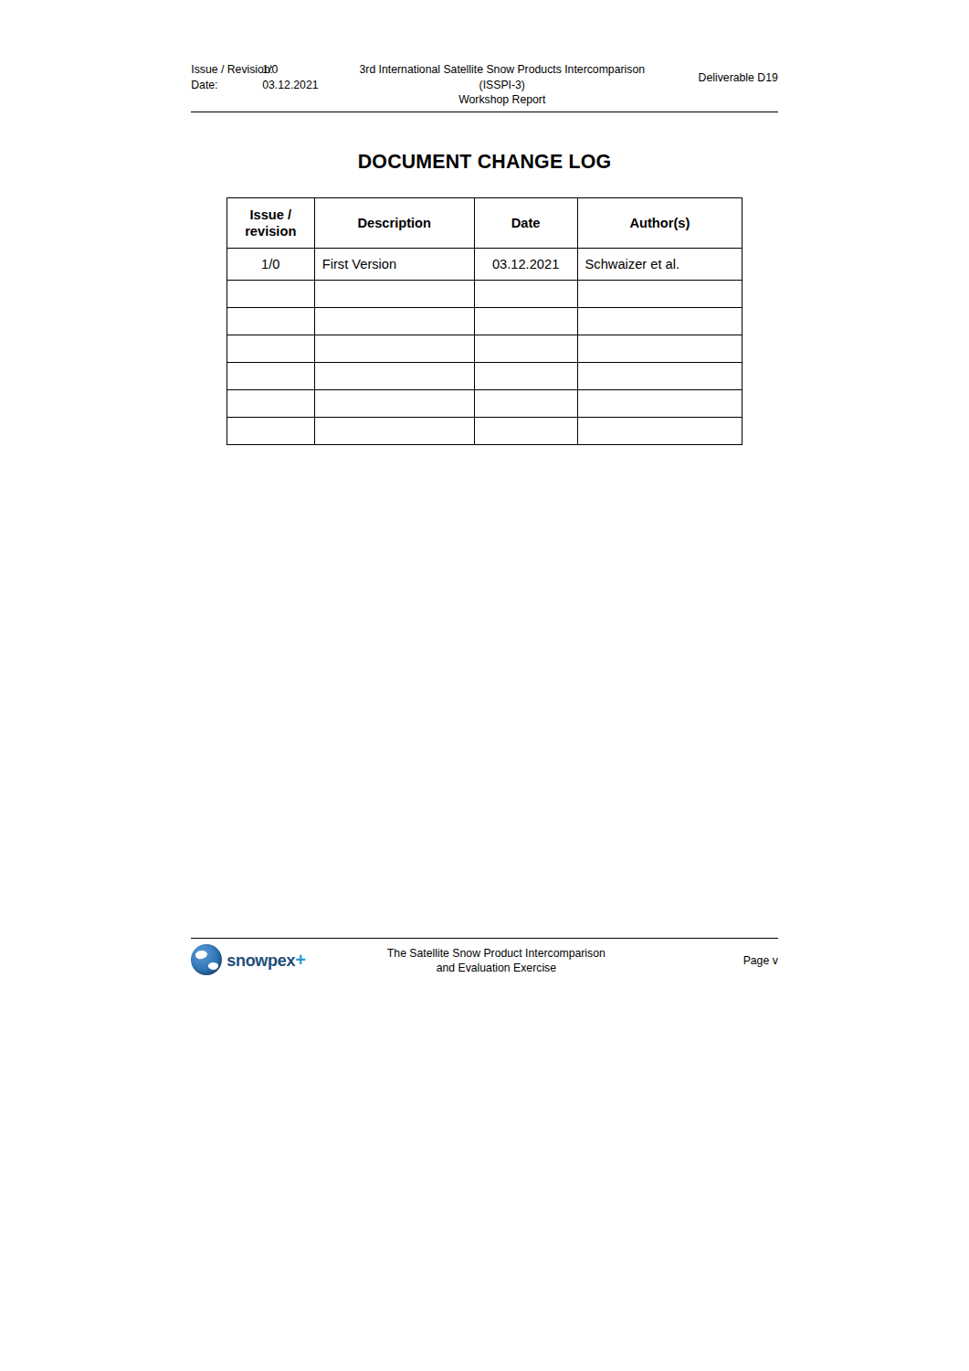| Issue / Revision: 1/0 Date: 03.12.2021 | 3rd International Satellite Snow Products Intercomparison (ISSPI-3) Workshop Report | Deliverable D19 |
DOCUMENT CHANGE LOG
| Issue / revision | Description | Date | Author(s) |
| --- | --- | --- | --- |
| 1/0 | First Version | 03.12.2021 | Schwaizer et al. |
| snowpex + | The Satellite Snow Product Intercomparison and Evaluation Exercise | Page v |